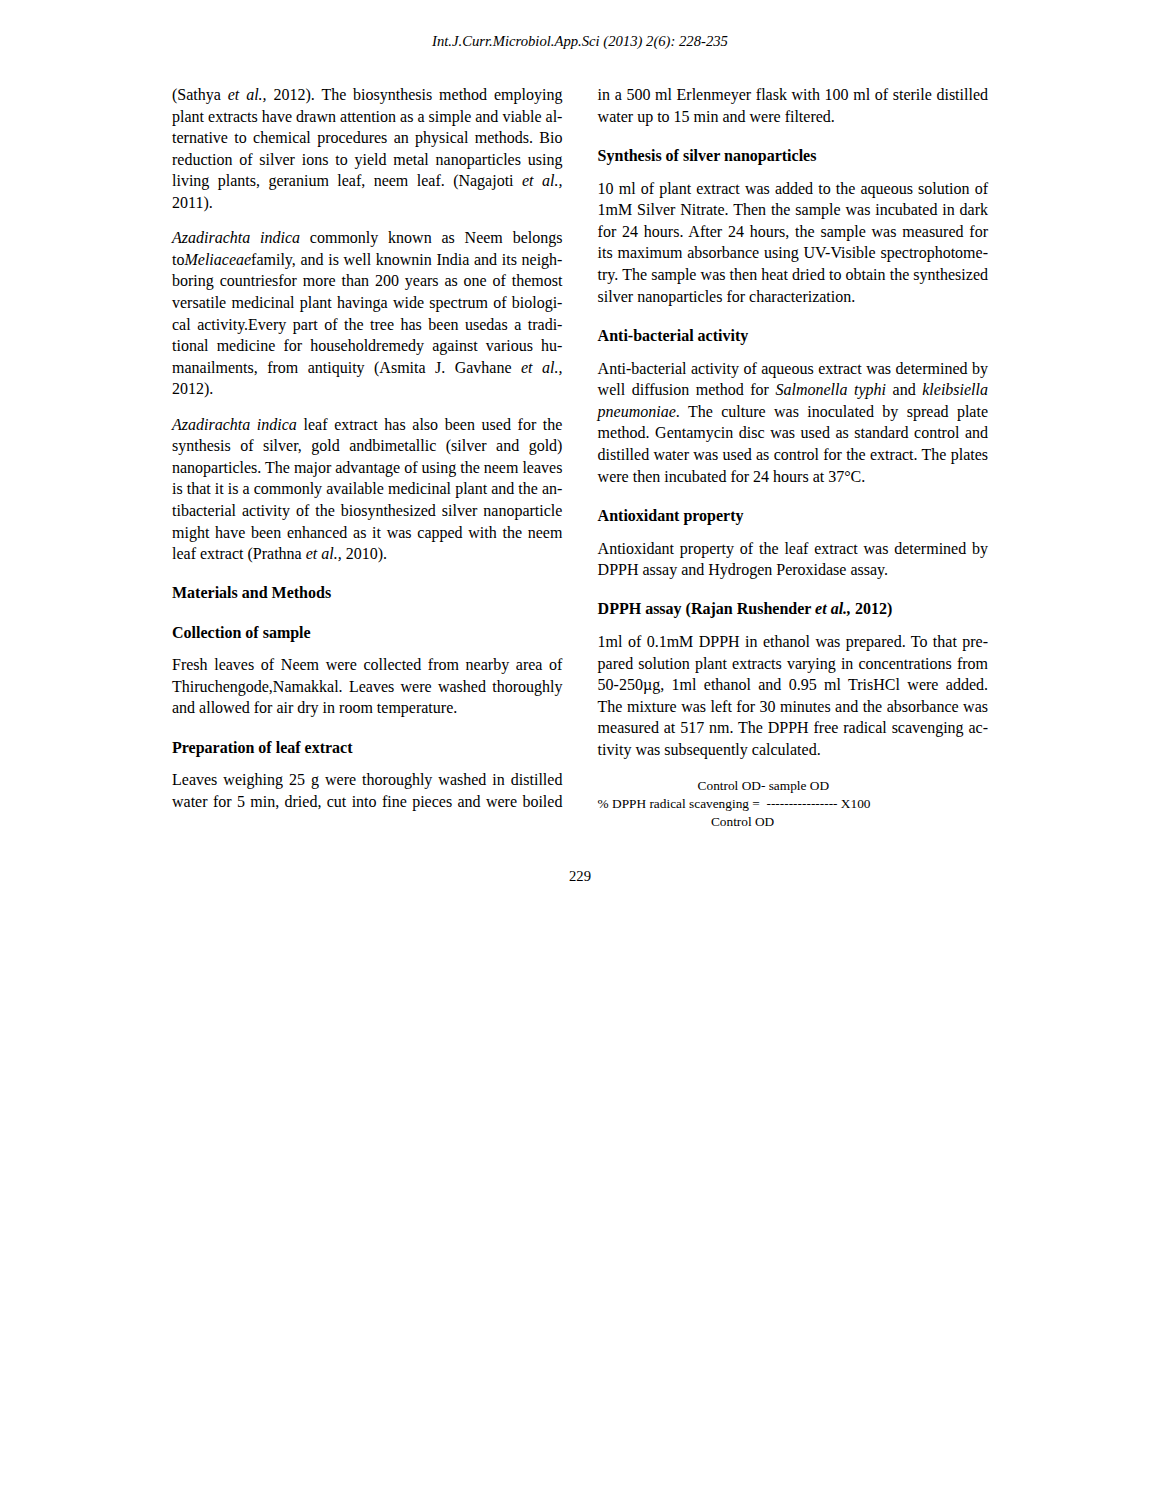Int.J.Curr.Microbiol.App.Sci (2013) 2(6): 228-235
(Sathya et al., 2012). The biosynthesis method employing plant extracts have drawn attention as a simple and viable alternative to chemical procedures an physical methods. Bio reduction of silver ions to yield metal nanoparticles using living plants, geranium leaf, neem leaf. (Nagajoti et al., 2011).
Azadirachta indica commonly known as Neem belongs toMeliaceaefamily, and is well knownin India and its neighboring countriesfor more than 200 years as one of themost versatile medicinal plant havinga wide spectrum of biological activity.Every part of the tree has been usedas a traditional medicine for householdremedy against various humanailments, from antiquity (Asmita J. Gavhane et al., 2012).
Azadirachta indica leaf extract has also been used for the synthesis of silver, gold andbimetallic (silver and gold) nanoparticles. The major advantage of using the neem leaves is that it is a commonly available medicinal plant and the antibacterial activity of the biosynthesized silver nanoparticle might have been enhanced as it was capped with the neem leaf extract (Prathna et al., 2010).
Materials and Methods
Collection of sample
Fresh leaves of Neem were collected from nearby area of Thiruchengode,Namakkal. Leaves were washed thoroughly and allowed for air dry in room temperature.
Preparation of leaf extract
Leaves weighing 25 g were thoroughly washed in distilled water for 5 min, dried, cut into fine pieces and were boiled in a 500 ml Erlenmeyer flask with 100 ml of sterile distilled water up to 15 min and were filtered.
Synthesis of silver nanoparticles
10 ml of plant extract was added to the aqueous solution of 1mM Silver Nitrate. Then the sample was incubated in dark for 24 hours. After 24 hours, the sample was measured for its maximum absorbance using UV-Visible spectrophotometry. The sample was then heat dried to obtain the synthesized silver nanoparticles for characterization.
Anti-bacterial activity
Anti-bacterial activity of aqueous extract was determined by well diffusion method for Salmonella typhi and kleibsiella pneumoniae. The culture was inoculated by spread plate method. Gentamycin disc was used as standard control and distilled water was used as control for the extract. The plates were then incubated for 24 hours at 37°C.
Antioxidant property
Antioxidant property of the leaf extract was determined by DPPH assay and Hydrogen Peroxidase assay.
DPPH assay (Rajan Rushender et al., 2012)
1ml of 0.1mM DPPH in ethanol was prepared. To that prepared solution plant extracts varying in concentrations from 50-250µg, 1ml ethanol and 0.95 ml TrisHCl were added. The mixture was left for 30 minutes and the absorbance was measured at 517 nm. The DPPH free radical scavenging activity was subsequently calculated.
Control OD- sample OD % DPPH radical scavenging = ---------------- X100 Control OD
229